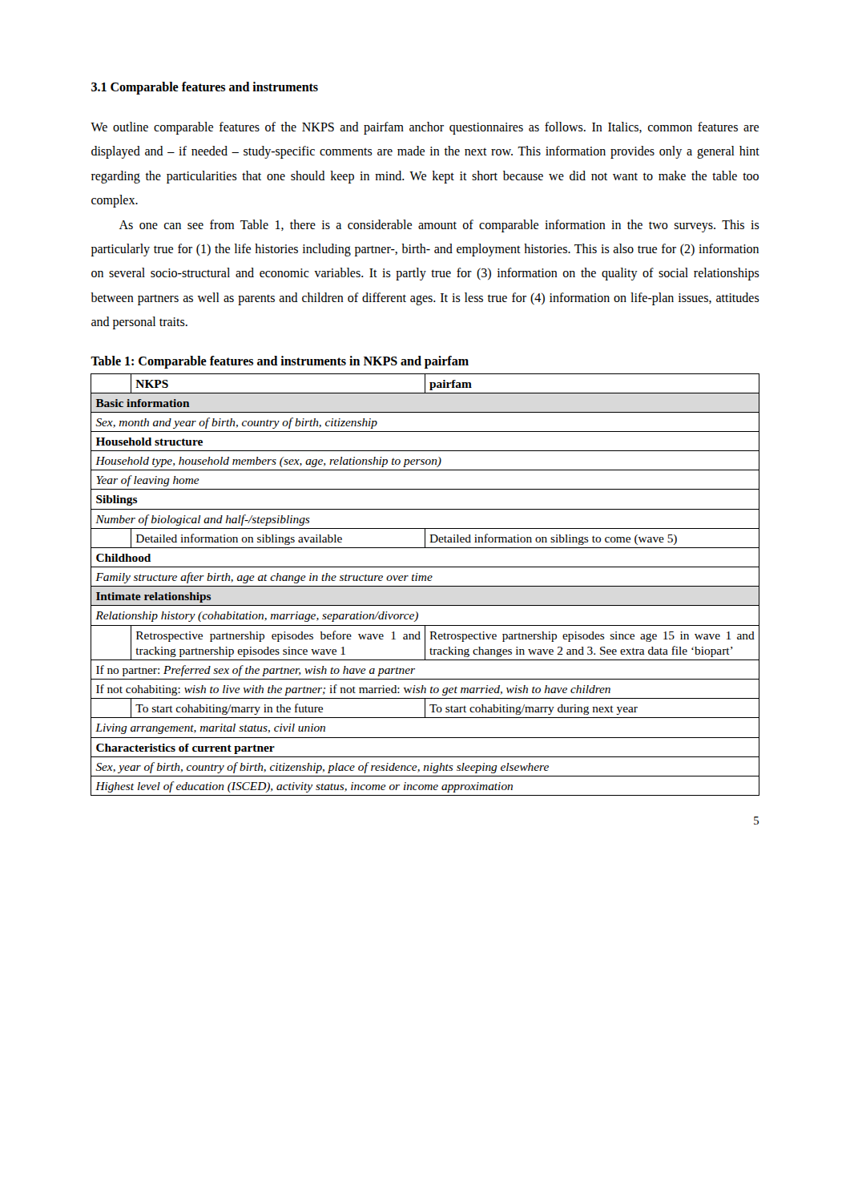3.1 Comparable features and instruments
We outline comparable features of the NKPS and pairfam anchor questionnaires as follows. In Italics, common features are displayed and – if needed – study-specific comments are made in the next row. This information provides only a general hint regarding the particularities that one should keep in mind. We kept it short because we did not want to make the table too complex.
As one can see from Table 1, there is a considerable amount of comparable information in the two surveys. This is particularly true for (1) the life histories including partner-, birth- and employment histories. This is also true for (2) information on several socio-structural and economic variables. It is partly true for (3) information on the quality of social relationships between partners as well as parents and children of different ages. It is less true for (4) information on life-plan issues, attitudes and personal traits.
Table 1: Comparable features and instruments in NKPS and pairfam
| | NKPS | pairfam |
| Basic information |
| Sex, month and year of birth, country of birth, citizenship |
| Household structure |
| Household type, household members (sex, age, relationship to person) |
| Year of leaving home |
| Siblings |
| Number of biological and half-/stepsiblings |
| | Detailed information on siblings available | Detailed information on siblings to come (wave 5) |
| Childhood |
| Family structure after birth, age at change in the structure over time |
| Intimate relationships |
| Relationship history (cohabitation, marriage, separation/divorce) |
| | Retrospective partnership episodes before wave 1 and tracking partnership episodes since wave 1 | Retrospective partnership episodes since age 15 in wave 1 and tracking changes in wave 2 and 3. See extra data file ‘biopart’ |
| If no partner: Preferred sex of the partner, wish to have a partner |
| If not cohabiting: wish to live with the partner; if not married: w ish to get married, wish to have children |
| | To start cohabiting/marry in the future | To start cohabiting/marry during next year |
| Living arrangement, marital status, civil union |
| Characteristics of current partner |
| Sex, year of birth, country of birth, citizenship, place of residence, nights sleeping elsewhere |
| Highest level of education (ISCED), activity status, income or income approximation |
5